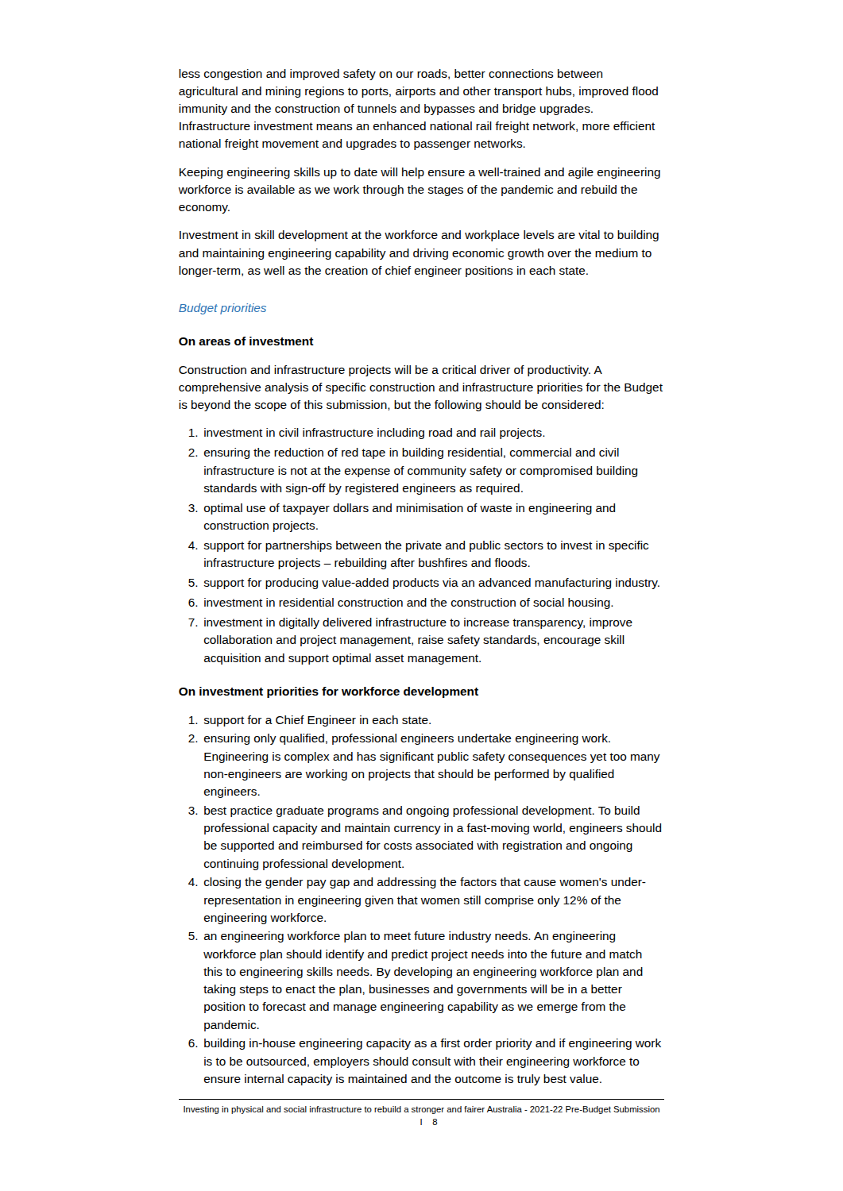less congestion and improved safety on our roads, better connections between agricultural and mining regions to ports, airports and other transport hubs, improved flood immunity and the construction of tunnels and bypasses and bridge upgrades. Infrastructure investment means an enhanced national rail freight network, more efficient national freight movement and upgrades to passenger networks.
Keeping engineering skills up to date will help ensure a well-trained and agile engineering workforce is available as we work through the stages of the pandemic and rebuild the economy.
Investment in skill development at the workforce and workplace levels are vital to building and maintaining engineering capability and driving economic growth over the medium to longer-term, as well as the creation of chief engineer positions in each state.
Budget priorities
On areas of investment
Construction and infrastructure projects will be a critical driver of productivity. A comprehensive analysis of specific construction and infrastructure priorities for the Budget is beyond the scope of this submission, but the following should be considered:
investment in civil infrastructure including road and rail projects.
ensuring the reduction of red tape in building residential, commercial and civil infrastructure is not at the expense of community safety or compromised building standards with sign-off by registered engineers as required.
optimal use of taxpayer dollars and minimisation of waste in engineering and construction projects.
support for partnerships between the private and public sectors to invest in specific infrastructure projects – rebuilding after bushfires and floods.
support for producing value-added products via an advanced manufacturing industry.
investment in residential construction and the construction of social housing.
investment in digitally delivered infrastructure to increase transparency, improve collaboration and project management, raise safety standards, encourage skill acquisition and support optimal asset management.
On investment priorities for workforce development
support for a Chief Engineer in each state.
ensuring only qualified, professional engineers undertake engineering work. Engineering is complex and has significant public safety consequences yet too many non-engineers are working on projects that should be performed by qualified engineers.
best practice graduate programs and ongoing professional development. To build professional capacity and maintain currency in a fast-moving world, engineers should be supported and reimbursed for costs associated with registration and ongoing continuing professional development.
closing the gender pay gap and addressing the factors that cause women's under-representation in engineering given that women still comprise only 12% of the engineering workforce.
an engineering workforce plan to meet future industry needs. An engineering workforce plan should identify and predict project needs into the future and match this to engineering skills needs. By developing an engineering workforce plan and taking steps to enact the plan, businesses and governments will be in a better position to forecast and manage engineering capability as we emerge from the pandemic.
building in-house engineering capacity as a first order priority and if engineering work is to be outsourced, employers should consult with their engineering workforce to ensure internal capacity is maintained and the outcome is truly best value.
Investing in physical and social infrastructure to rebuild a stronger and fairer Australia - 2021-22 Pre-Budget SubmissionI 8